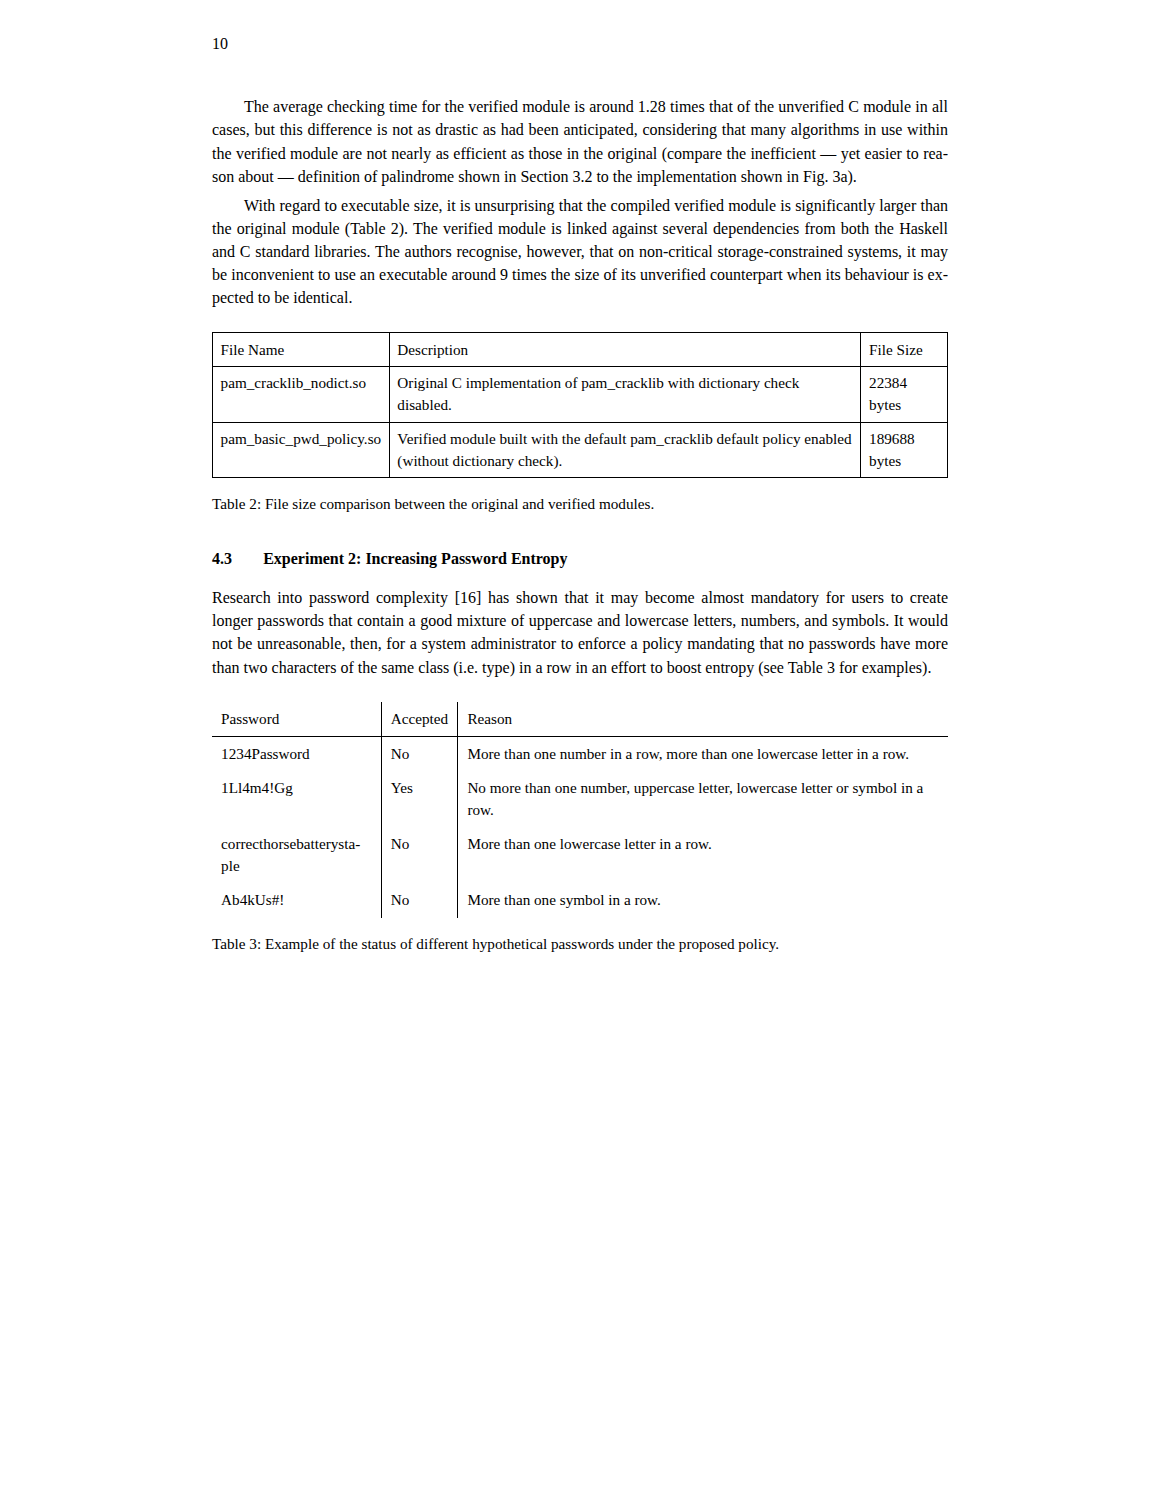10
The average checking time for the verified module is around 1.28 times that of the unverified C module in all cases, but this difference is not as drastic as had been anticipated, considering that many algorithms in use within the verified module are not nearly as efficient as those in the original (compare the inefficient — yet easier to reason about — definition of palindrome shown in Section 3.2 to the implementation shown in Fig. 3a).
With regard to executable size, it is unsurprising that the compiled verified module is significantly larger than the original module (Table 2). The verified module is linked against several dependencies from both the Haskell and C standard libraries. The authors recognise, however, that on non-critical storage-constrained systems, it may be inconvenient to use an executable around 9 times the size of its unverified counterpart when its behaviour is expected to be identical.
Table 2: File size comparison between the original and verified modules.
| File Name | Description | File Size |
| --- | --- | --- |
| pam_cracklib_nodict.so | Original C implementation of pam_cracklib with dictionary check disabled. | 22384 bytes |
| pam_basic_pwd_policy.so | Verified module built with the default pam_cracklib default policy enabled (without dictionary check). | 189688 bytes |
4.3 Experiment 2: Increasing Password Entropy
Research into password complexity [16] has shown that it may become almost mandatory for users to create longer passwords that contain a good mixture of uppercase and lowercase letters, numbers, and symbols. It would not be unreasonable, then, for a system administrator to enforce a policy mandating that no passwords have more than two characters of the same class (i.e. type) in a row in an effort to boost entropy (see Table 3 for examples).
Table 3: Example of the status of different hypothetical passwords under the proposed policy.
| Password | Accepted | Reason |
| --- | --- | --- |
| 1234Password | No | More than one number in a row, more than one lowercase letter in a row. |
| 1Ll4m4!Gg | Yes | No more than one number, uppercase letter, lowercase letter or symbol in a row. |
| correcthorsebatterystaple | No | More than one lowercase letter in a row. |
| Ab4kUs#! | No | More than one symbol in a row. |